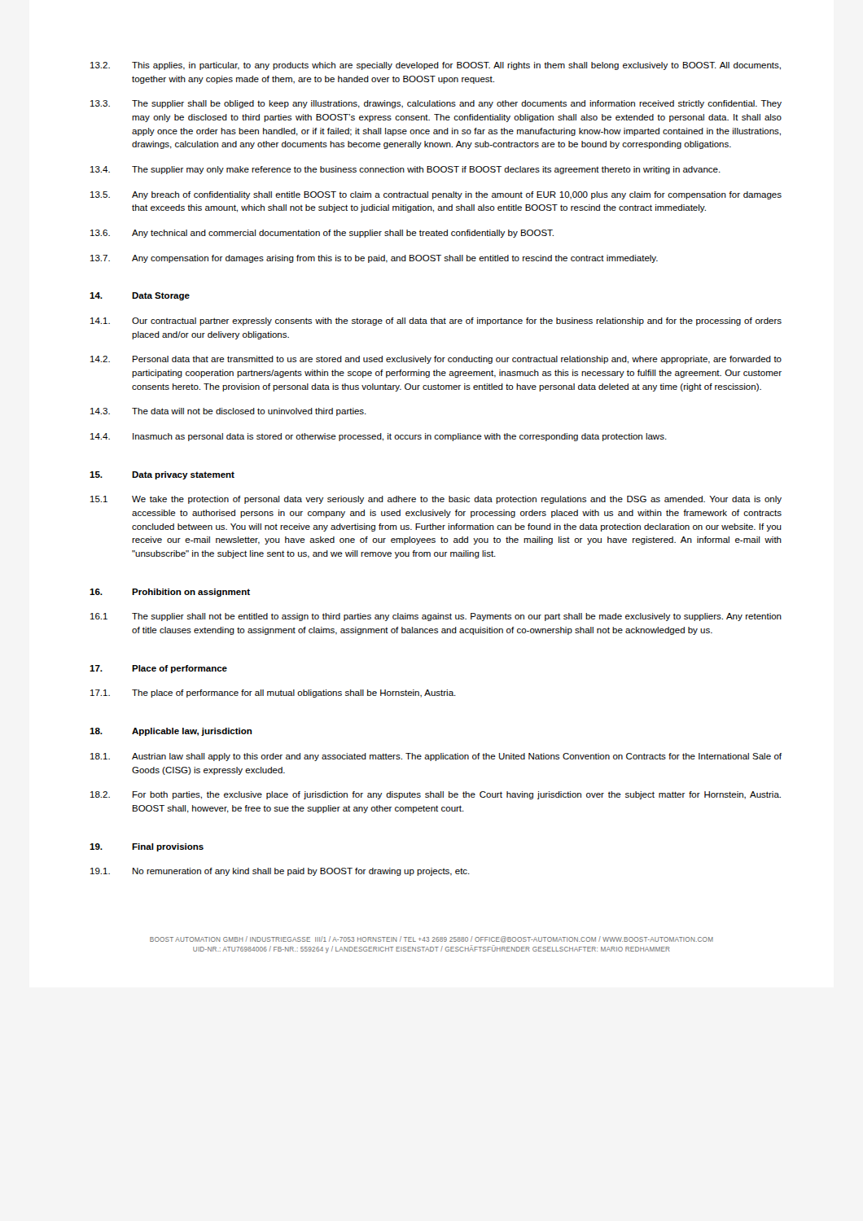13.2. This applies, in particular, to any products which are specially developed for BOOST. All rights in them shall belong exclusively to BOOST. All documents, together with any copies made of them, are to be handed over to BOOST upon request.
13.3. The supplier shall be obliged to keep any illustrations, drawings, calculations and any other documents and information received strictly confidential. They may only be disclosed to third parties with BOOST’s express consent. The confidentiality obligation shall also be extended to personal data. It shall also apply once the order has been handled, or if it failed; it shall lapse once and in so far as the manufacturing know-how imparted contained in the illustrations, drawings, calculation and any other documents has become generally known. Any sub-contractors are to be bound by corresponding obligations.
13.4. The supplier may only make reference to the business connection with BOOST if BOOST declares its agreement thereto in writing in advance.
13.5. Any breach of confidentiality shall entitle BOOST to claim a contractual penalty in the amount of EUR 10,000 plus any claim for compensation for damages that exceeds this amount, which shall not be subject to judicial mitigation, and shall also entitle BOOST to rescind the contract immediately.
13.6. Any technical and commercial documentation of the supplier shall be treated confidentially by BOOST.
13.7. Any compensation for damages arising from this is to be paid, and BOOST shall be entitled to rescind the contract immediately.
14. Data Storage
14.1. Our contractual partner expressly consents with the storage of all data that are of importance for the business relationship and for the processing of orders placed and/or our delivery obligations.
14.2. Personal data that are transmitted to us are stored and used exclusively for conducting our contractual relationship and, where appropriate, are forwarded to participating cooperation partners/agents within the scope of performing the agreement, inasmuch as this is necessary to fulfill the agreement. Our customer consents hereto. The provision of personal data is thus voluntary. Our customer is entitled to have personal data deleted at any time (right of rescission).
14.3. The data will not be disclosed to uninvolved third parties.
14.4. Inasmuch as personal data is stored or otherwise processed, it occurs in compliance with the corresponding data protection laws.
15. Data privacy statement
15.1 We take the protection of personal data very seriously and adhere to the basic data protection regulations and the DSG as amended. Your data is only accessible to authorised persons in our company and is used exclusively for processing orders placed with us and within the framework of contracts concluded between us. You will not receive any advertising from us. Further information can be found in the data protection declaration on our website. If you receive our e-mail newsletter, you have asked one of our employees to add you to the mailing list or you have registered. An informal e-mail with "unsubscribe" in the subject line sent to us, and we will remove you from our mailing list.
16. Prohibition on assignment
16.1 The supplier shall not be entitled to assign to third parties any claims against us. Payments on our part shall be made exclusively to suppliers. Any retention of title clauses extending to assignment of claims, assignment of balances and acquisition of co-ownership shall not be acknowledged by us.
17. Place of performance
17.1. The place of performance for all mutual obligations shall be Hornstein, Austria.
18. Applicable law, jurisdiction
18.1. Austrian law shall apply to this order and any associated matters. The application of the United Nations Convention on Contracts for the International Sale of Goods (CISG) is expressly excluded.
18.2. For both parties, the exclusive place of jurisdiction for any disputes shall be the Court having jurisdiction over the subject matter for Hornstein, Austria. BOOST shall, however, be free to sue the supplier at any other competent court.
19. Final provisions
19.1. No remuneration of any kind shall be paid by BOOST for drawing up projects, etc.
BOOST AUTOMATION GMBH / INDUSTRIEGASSE III/1 / A-7053 HORNSTEIN / TEL +43 2689 25880 / OFFICE@BOOST-AUTOMATION.COM / WWW.BOOST-AUTOMATION.COM
UID-NR.: ATU76984006 / FB-NR.: 559264 y / LANDESGERICHT EISENSTADT / GESCHÄFTSFÜHRENDER GESELLSCHAFTER: MARIO REDHAMMER